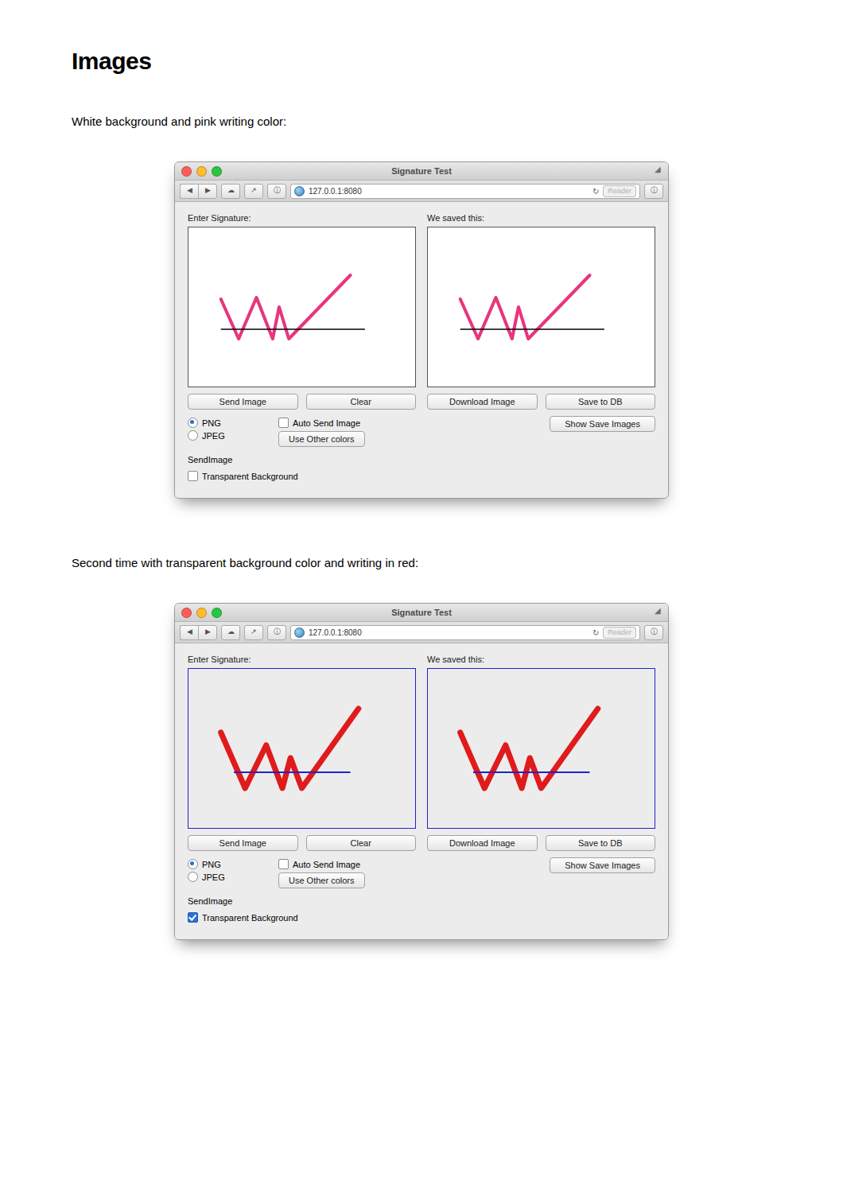Images
White background and pink writing color:
Signature Test
◢
◀
▶
☁
↗
ⓘ
127.0.0.1:8080 ↻ Reader
ⓘ
Enter Signature:
Send Image
Clear
PNG
JPEG
Auto Send Image
Use Other colors
SendImage
Transparent Background
We saved this:
Download Image
Save to DB
Show Save Images
Second time with transparent background color and writing in red:
Signature Test
◢
◀
▶
☁
↗
ⓘ
127.0.0.1:8080 ↻ Reader
ⓘ
Enter Signature:
Send Image
Clear
PNG
JPEG
Auto Send Image
Use Other colors
SendImage
Transparent Background
We saved this:
Download Image
Save to DB
Show Save Images